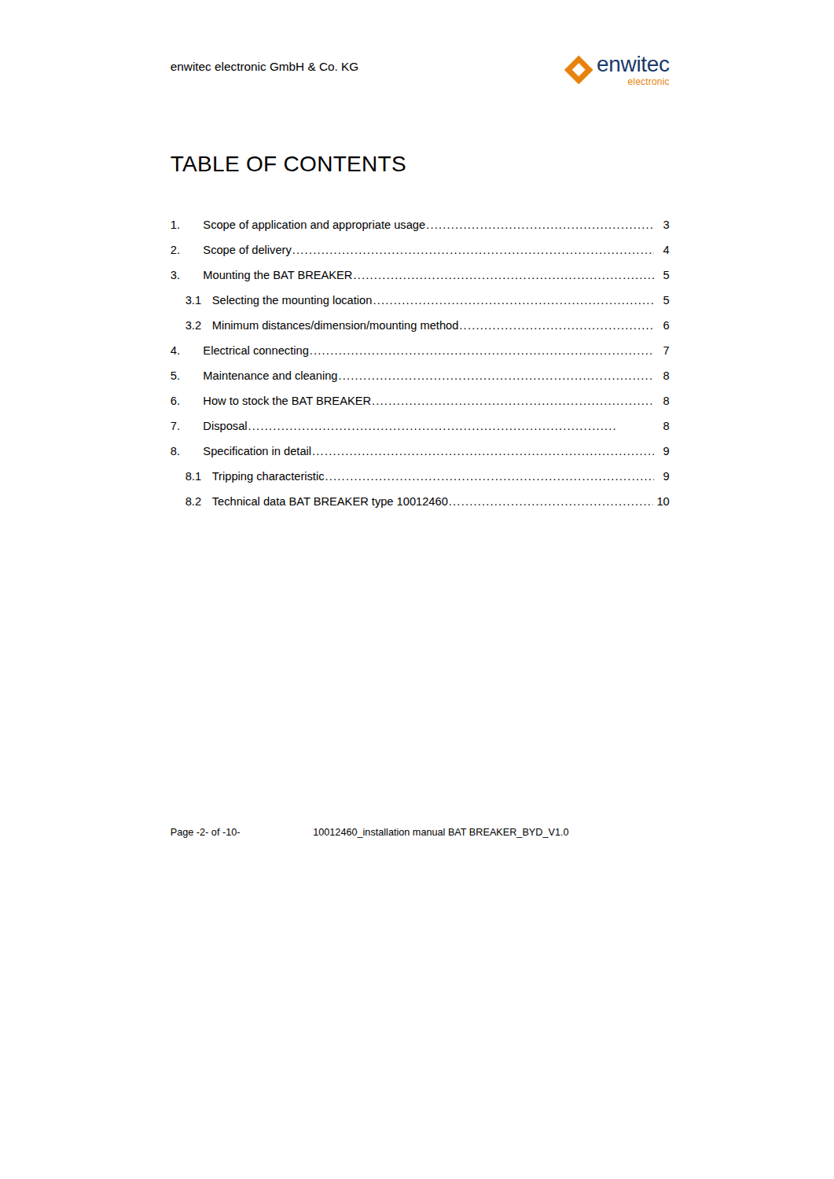enwitec electronic GmbH & Co. KG
enwitec electronic
TABLE OF CONTENTS
1. Scope of application and appropriate usage ......................................................................................... 3
2. Scope of delivery ......................................................................................... 4
3. Mounting the BAT BREAKER ......................................................................................... 5
3.1 Selecting the mounting location ......................................................................................... 5
3.2 Minimum distances/dimension/mounting method ......................................................................................... 6
4. Electrical connecting ......................................................................................... 7
5. Maintenance and cleaning ......................................................................................... 8
6. How to stock the BAT BREAKER ......................................................................................... 8
7. Disposal ......................................................................................... 8
8. Specification in detail ......................................................................................... 9
8.1 Tripping characteristic ......................................................................................... 9
8.2 Technical data BAT BREAKER type 10012460 ......................................................................................... 10
Page -2- of -10-
10012460_installation manual BAT BREAKER_BYD_V1.0